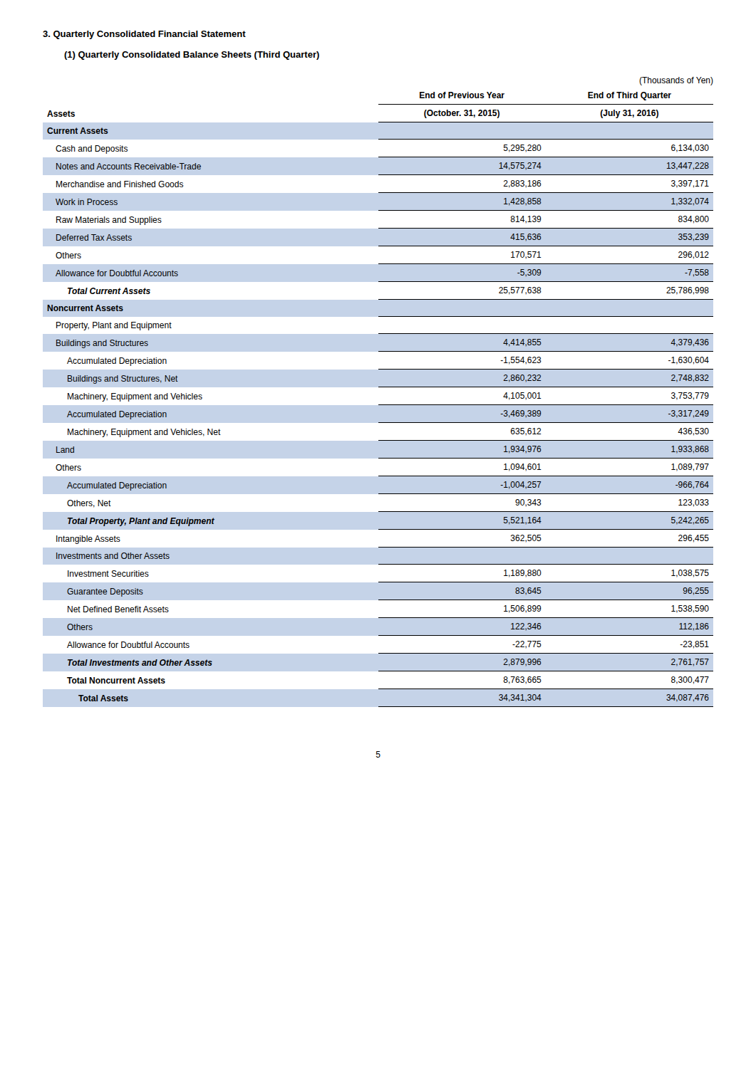3. Quarterly Consolidated Financial Statement
(1) Quarterly Consolidated Balance Sheets (Third Quarter)
(Thousands of Yen)
| | End of Previous Year | End of Third Quarter |
| --- | --- | --- |
| Assets | (October. 31, 2015) | (July 31, 2016) |
| Current Assets | | |
| Cash and Deposits | 5,295,280 | 6,134,030 |
| Notes and Accounts Receivable-Trade | 14,575,274 | 13,447,228 |
| Merchandise and Finished Goods | 2,883,186 | 3,397,171 |
| Work in Process | 1,428,858 | 1,332,074 |
| Raw Materials and Supplies | 814,139 | 834,800 |
| Deferred Tax Assets | 415,636 | 353,239 |
| Others | 170,571 | 296,012 |
| Allowance for Doubtful Accounts | -5,309 | -7,558 |
| Total Current Assets | 25,577,638 | 25,786,998 |
| Noncurrent Assets | | |
| Property, Plant and Equipment | | |
| Buildings and Structures | 4,414,855 | 4,379,436 |
| Accumulated Depreciation | -1,554,623 | -1,630,604 |
| Buildings and Structures, Net | 2,860,232 | 2,748,832 |
| Machinery, Equipment and Vehicles | 4,105,001 | 3,753,779 |
| Accumulated Depreciation | -3,469,389 | -3,317,249 |
| Machinery, Equipment and Vehicles, Net | 635,612 | 436,530 |
| Land | 1,934,976 | 1,933,868 |
| Others | 1,094,601 | 1,089,797 |
| Accumulated Depreciation | -1,004,257 | -966,764 |
| Others, Net | 90,343 | 123,033 |
| Total Property, Plant and Equipment | 5,521,164 | 5,242,265 |
| Intangible Assets | 362,505 | 296,455 |
| Investments and Other Assets | | |
| Investment Securities | 1,189,880 | 1,038,575 |
| Guarantee Deposits | 83,645 | 96,255 |
| Net Defined Benefit Assets | 1,506,899 | 1,538,590 |
| Others | 122,346 | 112,186 |
| Allowance for Doubtful Accounts | -22,775 | -23,851 |
| Total Investments and Other Assets | 2,879,996 | 2,761,757 |
| Total Noncurrent Assets | 8,763,665 | 8,300,477 |
| Total Assets | 34,341,304 | 34,087,476 |
5